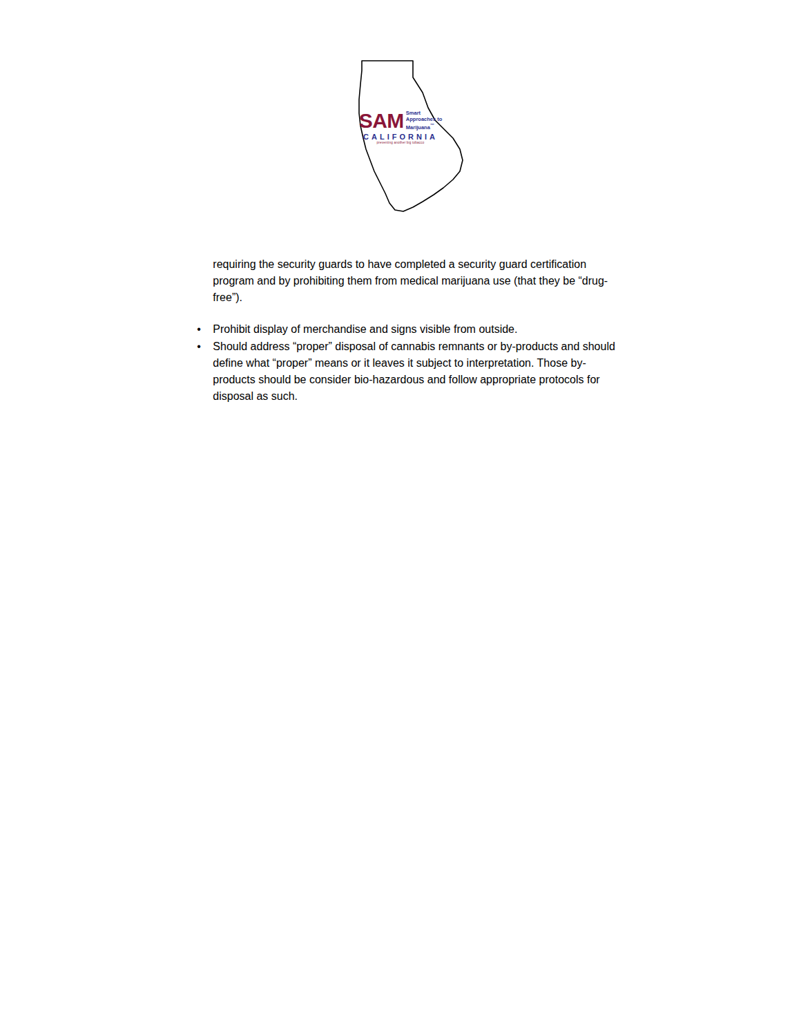SAM Smart
Approaches to
Marijuana™
CALIFORNIA
preventing another big tobacco
requiring the security guards to have completed a security guard certification program and by prohibiting them from medical marijuana use (that they be “drug-free”).
Prohibit display of merchandise and signs visible from outside.
Should address “proper” disposal of cannabis remnants or by-products and should define what “proper” means or it leaves it subject to interpretation. Those by-products should be consider bio-hazardous and follow appropriate protocols for disposal as such.